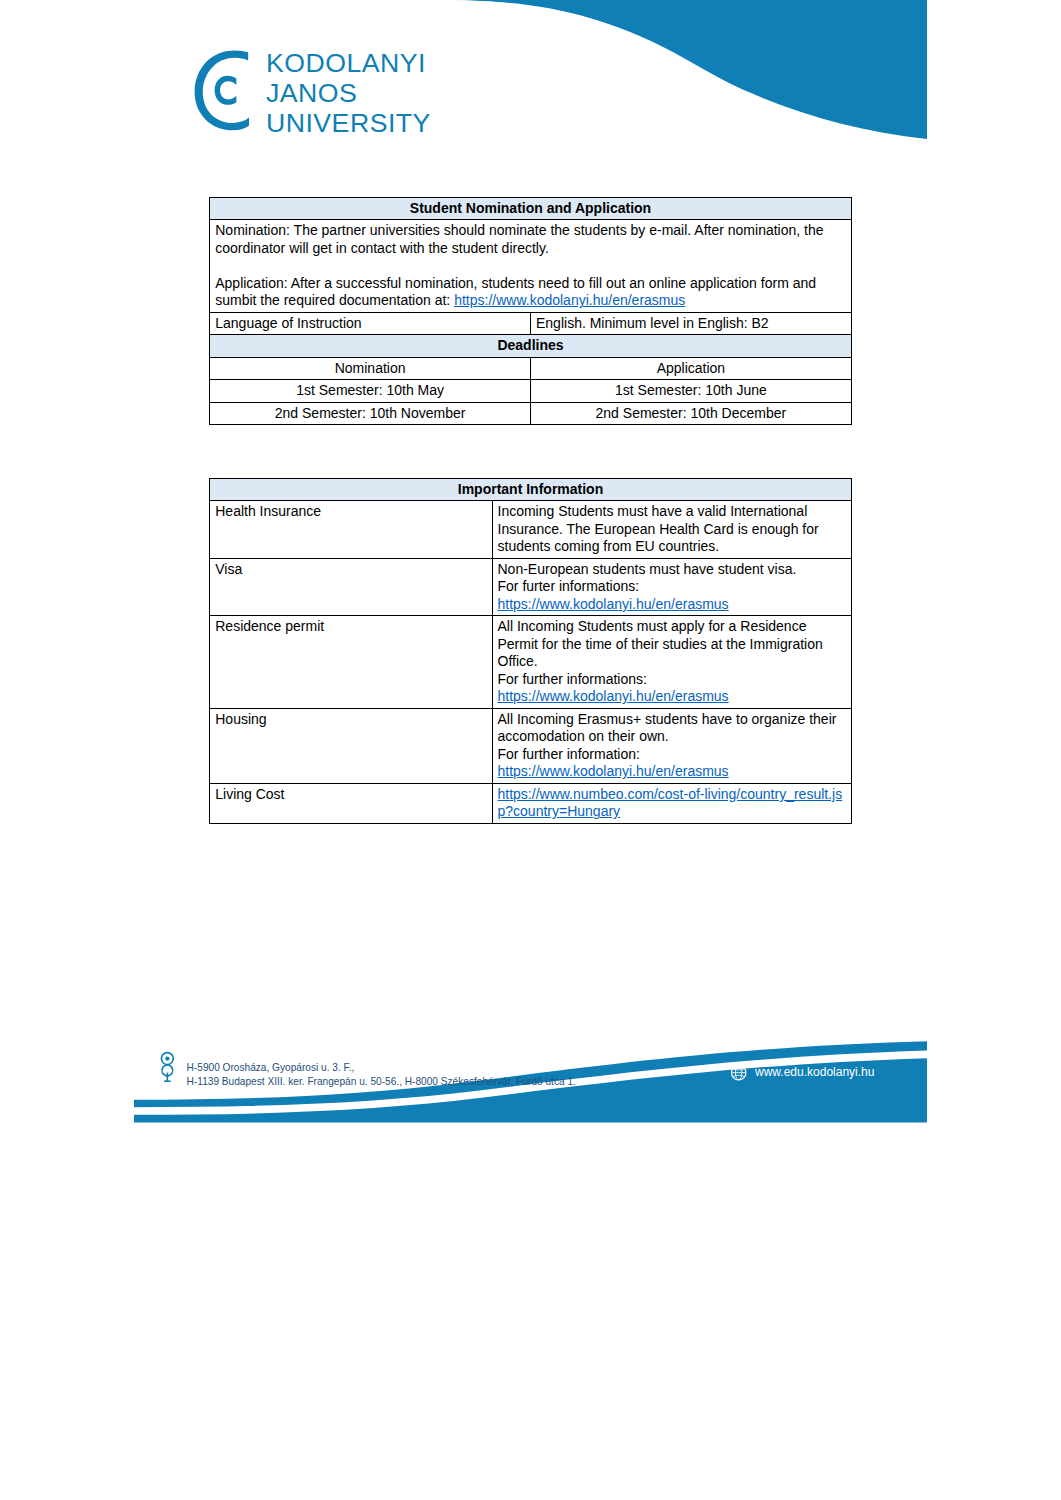KODOLANYI JANOS UNIVERSITY
| Student Nomination and Application |
| Nomination: The partner universities should nominate the students by e-mail. After nomination, the coordinator will get in contact with the student directly. Application: After a successful nomination, students need to fill out an online application form and sumbit the required documentation at: https://www.kodolanyi.hu/en/erasmus |
| Language of Instruction | English. Minimum level in English: B2 |
| Deadlines |
| Nomination | Application |
| 1st Semester: 10th May | 1st Semester: 10th June |
| 2nd Semester: 10th November | 2nd Semester: 10th December |
| Important Information |
| Health Insurance | Incoming Students must have a valid International Insurance. The European Health Card is enough for students coming from EU countries. |
| Visa | Non-European students must have student visa. For furter informations: https://www.kodolanyi.hu/en/erasmus |
| Residence permit | All Incoming Students must apply for a Residence Permit for the time of their studies at the Immigration Office. For further informations: https://www.kodolanyi.hu/en/erasmus |
| Housing | All Incoming Erasmus+ students have to organize their accomodation on their own. For further information: https://www.kodolanyi.hu/en/erasmus |
| Living Cost | https://www.numbeo.com/cost-of-living/country_result.jsp?country=Hungary |
H-5900 Orosháza, Gyopárosi u. 3. F.,
H-1139 Budapest XIII. ker. Frangepán u. 50-56., H-8000 Székesfehérvár, Fürdő utca 1.
www.edu.kodolanyi.hu